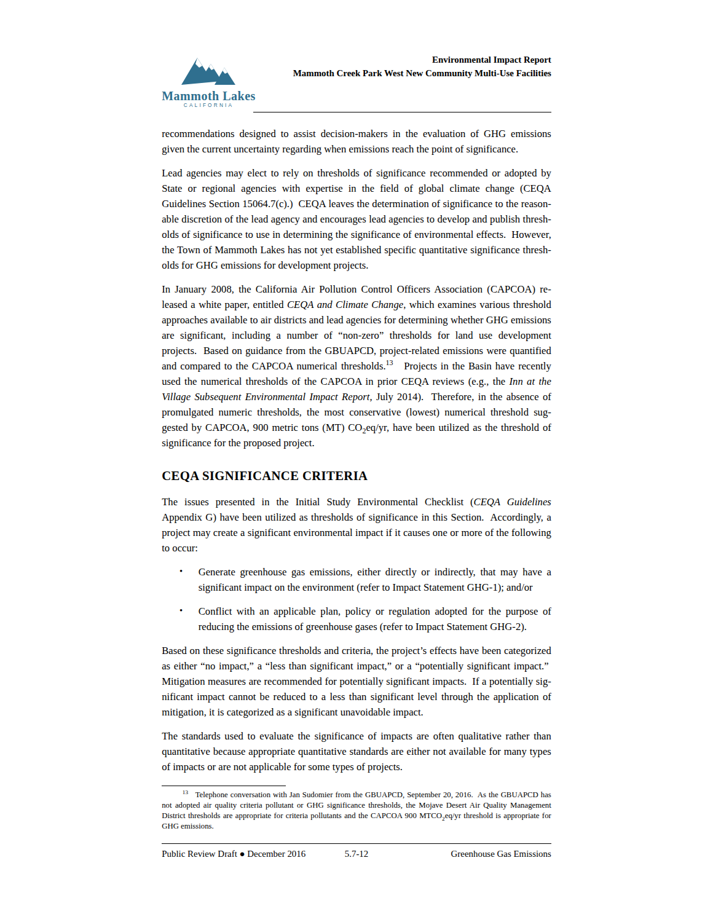Mammoth Lakes
CALIFORNIA
Environmental Impact Report
Mammoth Creek Park West New Community Multi-Use Facilities
recommendations designed to assist decision-makers in the evaluation of GHG emissions given the current uncertainty regarding when emissions reach the point of significance.
Lead agencies may elect to rely on thresholds of significance recommended or adopted by State or regional agencies with expertise in the field of global climate change (CEQA Guidelines Section 15064.7(c).) CEQA leaves the determination of significance to the reasonable discretion of the lead agency and encourages lead agencies to develop and publish thresholds of significance to use in determining the significance of environmental effects. However, the Town of Mammoth Lakes has not yet established specific quantitative significance thresholds for GHG emissions for development projects.
In January 2008, the California Air Pollution Control Officers Association (CAPCOA) released a white paper, entitled CEQA and Climate Change, which examines various threshold approaches available to air districts and lead agencies for determining whether GHG emissions are significant, including a number of “non‑zero” thresholds for land use development projects. Based on guidance from the GBUAPCD, project-related emissions were quantified and compared to the CAPCOA numerical thresholds.13 Projects in the Basin have recently used the numerical thresholds of the CAPCOA in prior CEQA reviews (e.g., the Inn at the Village Subsequent Environmental Impact Report, July 2014). Therefore, in the absence of promulgated numeric thresholds, the most conservative (lowest) numerical threshold suggested by CAPCOA, 900 metric tons (MT) CO2eq/yr, have been utilized as the threshold of significance for the proposed project.
CEQA Significance Criteria
The issues presented in the Initial Study Environmental Checklist (CEQA Guidelines Appendix G) have been utilized as thresholds of significance in this Section. Accordingly, a project may create a significant environmental impact if it causes one or more of the following to occur:
Generate greenhouse gas emissions, either directly or indirectly, that may have a significant impact on the environment (refer to Impact Statement GHG-1); and/or
Conflict with an applicable plan, policy or regulation adopted for the purpose of reducing the emissions of greenhouse gases (refer to Impact Statement GHG-2).
Based on these significance thresholds and criteria, the project’s effects have been categorized as either “no impact,” a “less than significant impact,” or a “potentially significant impact.” Mitigation measures are recommended for potentially significant impacts. If a potentially significant impact cannot be reduced to a less than significant level through the application of mitigation, it is categorized as a significant unavoidable impact.
The standards used to evaluate the significance of impacts are often qualitative rather than quantitative because appropriate quantitative standards are either not available for many types of impacts or are not applicable for some types of projects.
13 Telephone conversation with Jan Sudomier from the GBUAPCD, September 20, 2016. As the GBUAPCD has not adopted air quality criteria pollutant or GHG significance thresholds, the Mojave Desert Air Quality Management District thresholds are appropriate for criteria pollutants and the CAPCOA 900 MTCO2eq/yr threshold is appropriate for GHG emissions.
Public Review Draft ● December 2016
5.7-12
Greenhouse Gas Emissions